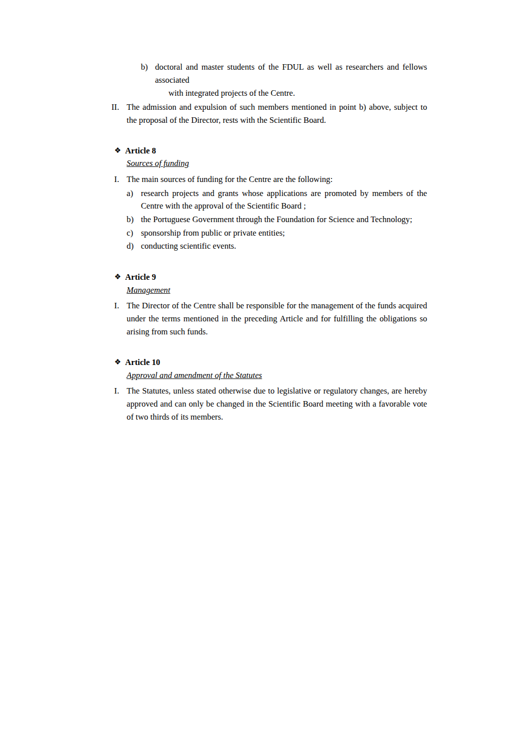b) doctoral and master students of the FDUL as well as researchers and fellows associated with integrated projects of the Centre.
II. The admission and expulsion of such members mentioned in point b) above, subject to the proposal of the Director, rests with the Scientific Board.
❖ Article 8
Sources of funding
I. The main sources of funding for the Centre are the following:
a) research projects and grants whose applications are promoted by members of the Centre with the approval of the Scientific Board ;
b) the Portuguese Government through the Foundation for Science and Technology;
c) sponsorship from public or private entities;
d) conducting scientific events.
❖ Article 9
Management
I. The Director of the Centre shall be responsible for the management of the funds acquired under the terms mentioned in the preceding Article and for fulfilling the obligations so arising from such funds.
❖ Article 10
Approval and amendment of the Statutes
I. The Statutes, unless stated otherwise due to legislative or regulatory changes, are hereby approved and can only be changed in the Scientific Board meeting with a favorable vote of two thirds of its members.